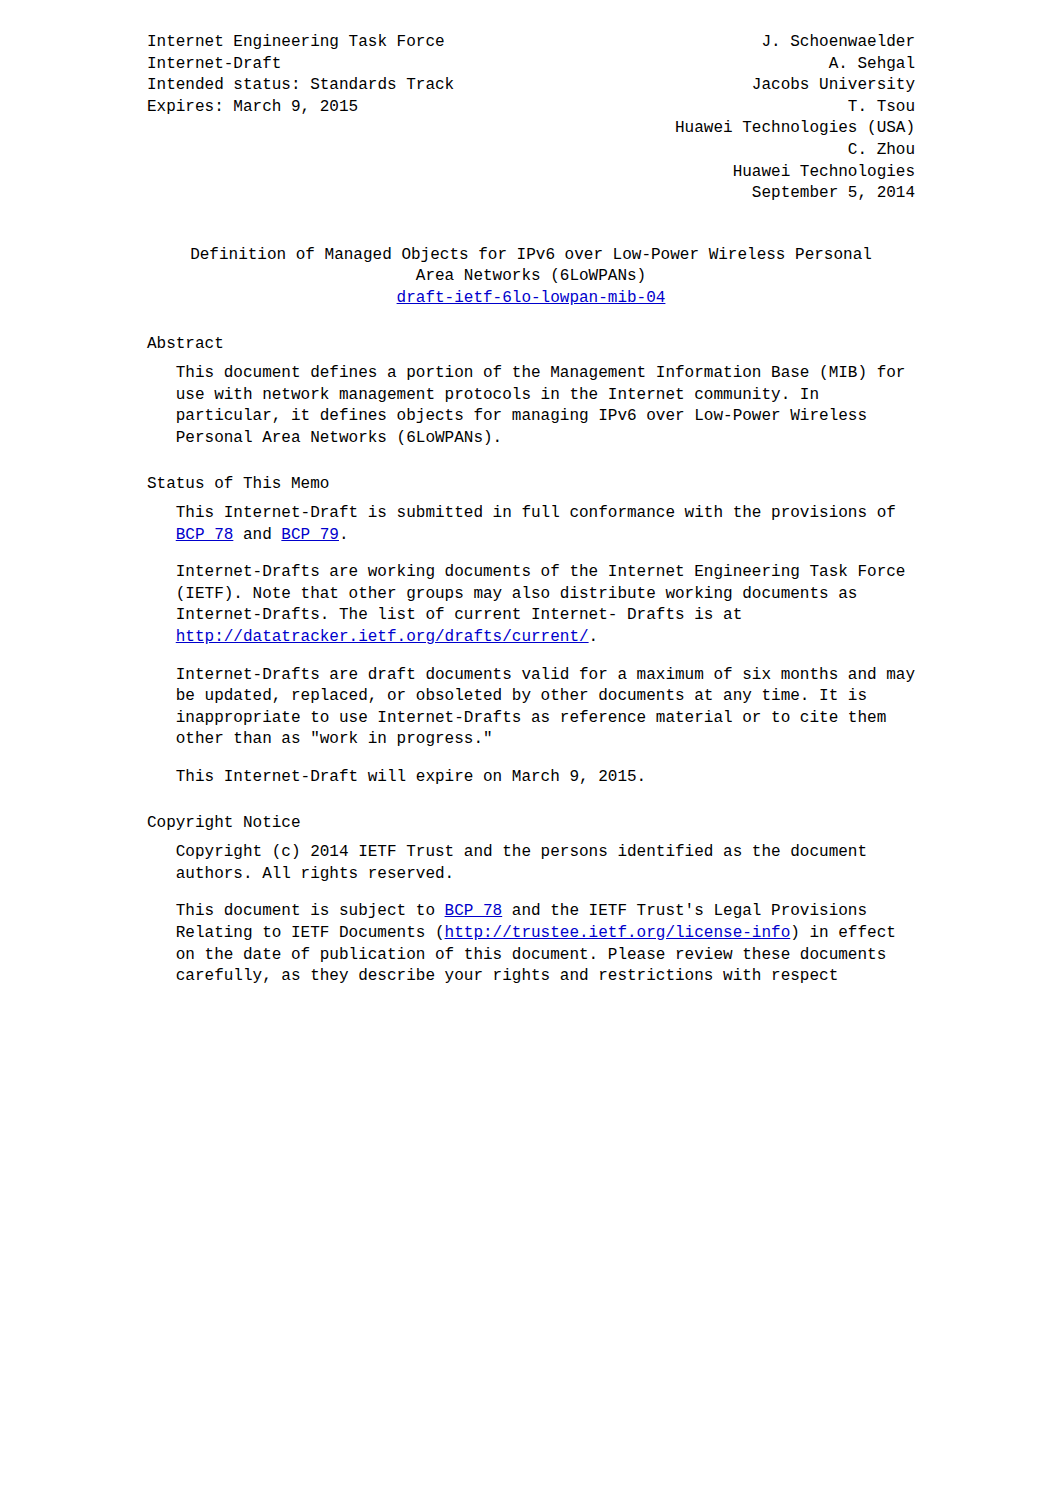| Internet Engineering Task Force | J. Schoenwaelder |
| Internet-Draft | A. Sehgal |
| Intended status: Standards Track | Jacobs University |
| Expires: March 9, 2015 | T. Tsou |
| | Huawei Technologies (USA) |
| | C. Zhou |
| | Huawei Technologies |
| | September 5, 2014 |
Definition of Managed Objects for IPv6 over Low-Power Wireless Personal
Area Networks (6LoWPANs)draft-ietf-6lo-lowpan-mib-04
Abstract
This document defines a portion of the Management Information Base (MIB) for use with network management protocols in the Internet community. In particular, it defines objects for managing IPv6 over Low-Power Wireless Personal Area Networks (6LoWPANs).
Status of This Memo
This Internet-Draft is submitted in full conformance with the provisions of BCP 78 and BCP 79.
Internet-Drafts are working documents of the Internet Engineering Task Force (IETF). Note that other groups may also distribute working documents as Internet-Drafts. The list of current Internet- Drafts is at http://datatracker.ietf.org/drafts/current/.
Internet-Drafts are draft documents valid for a maximum of six months and may be updated, replaced, or obsoleted by other documents at any time. It is inappropriate to use Internet-Drafts as reference material or to cite them other than as "work in progress."
This Internet-Draft will expire on March 9, 2015.
Copyright Notice
Copyright (c) 2014 IETF Trust and the persons identified as the document authors. All rights reserved.
This document is subject to BCP 78 and the IETF Trust's Legal Provisions Relating to IETF Documents (http://trustee.ietf.org/license-info) in effect on the date of publication of this document. Please review these documents carefully, as they describe your rights and restrictions with respect